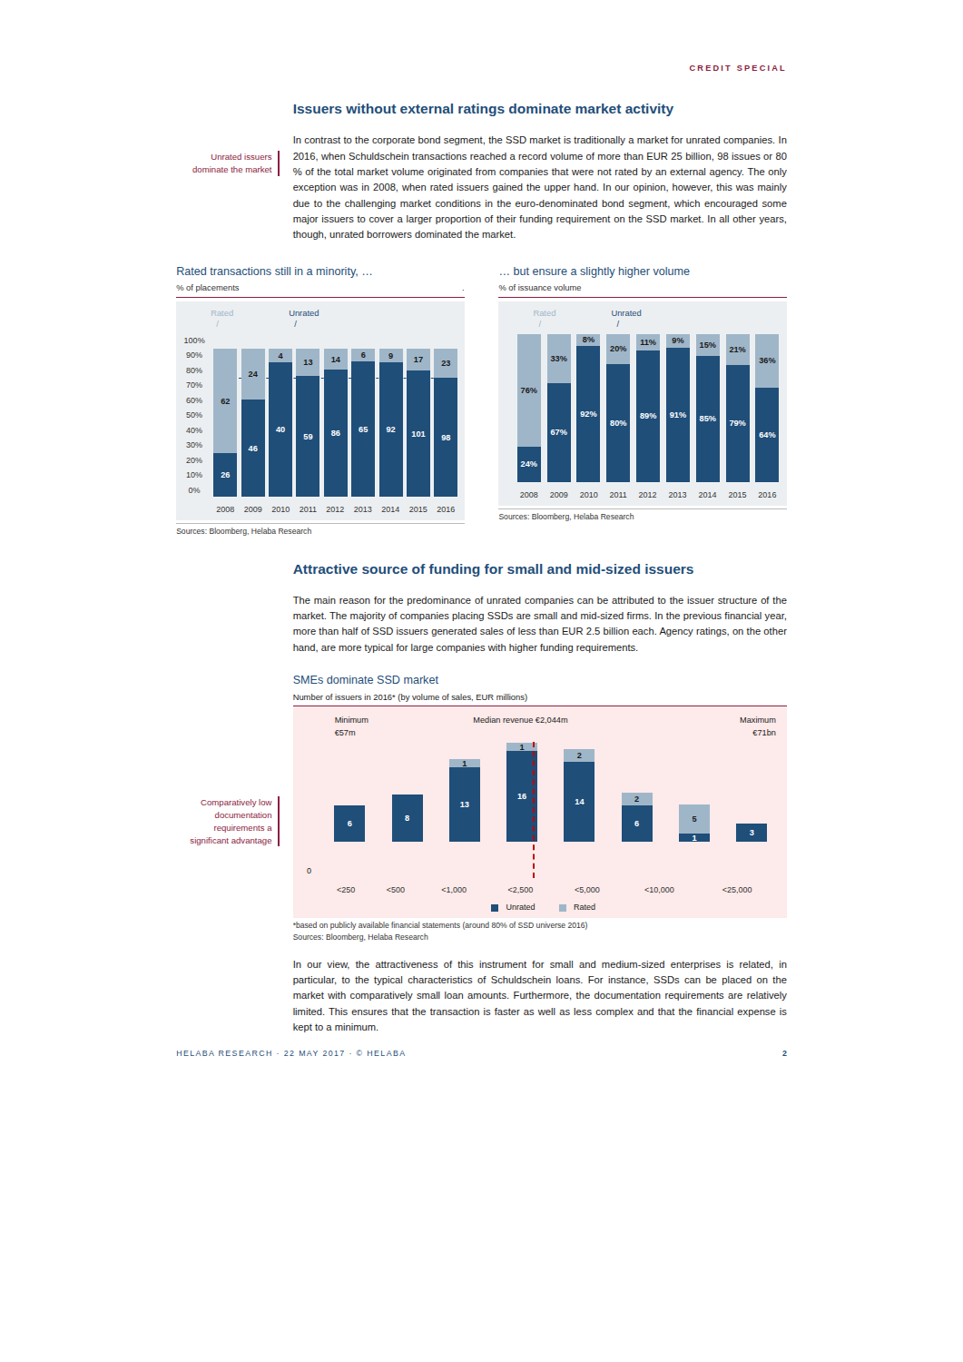CREDIT SPECIAL
Issuers without external ratings dominate market activity
Unrated issuers
dominate the market
In contrast to the corporate bond segment, the SSD market is traditionally a market for unrated companies. In 2016, when Schuldschein transactions reached a record volume of more than EUR 25 billion, 98 issues or 80 % of the total market volume originated from companies that were not rated by an external agency. The only exception was in 2008, when rated issuers gained the upper hand. In our opinion, however, this was mainly due to the challenging market conditions in the euro-denominated bond segment, which encouraged some major issuers to cover a larger proportion of their funding requirement on the SSD market. In all other years, though, unrated borrowers dominated the market.
Rated transactions still in a minority, …
% of placements.
Rated / Unrated /
| 100% 90% 80% 70% 60% 50% 40% 30% 20% 10% 0% | / 62 26 / 24 46 / 4 40 / 13 59 / 14 86 / 6 65 / 9 92 / 17 101 / 23 98 / |
| | / 2008 / 2009 / 2010 / 2011 / 2012 / 2013 / 2014 / 2015 / 2016 / |
Sources: Bloomberg, Helaba Research
… but ensure a slightly higher volume
% of issuance volume
Rated / Unrated /
| | / 76% 24% / 33% 67% / 8% 92% / 20% 80% / 11% 89% / 9% 91% / 15% 85% / 21% 79% / 36% 64% / |
| | / 2008 / 2009 / 2010 / 2011 / 2012 / 2013 / 2014 / 2015 / 2016 / |
Sources: Bloomberg, Helaba Research
Attractive source of funding for small and mid-sized issuers
The main reason for the predominance of unrated companies can be attributed to the issuer structure of the market. The majority of companies placing SSDs are small and mid-sized firms. In the previous financial year, more than half of SSD issuers generated sales of less than EUR 2.5 billion each. Agency ratings, on the other hand, are more typical for large companies with higher funding requirements.
SMEs dominate SSD market
Number of issuers in 2016* (by volume of sales, EUR millions)
Minimum
€57m Median revenue €2,044m Maximum
€71bn
| 0 | / 6 / 8 / 1 13 / 1 16 / 2 14 / 2 6 / 5 1 / 3 / |
| | / <250 / <500 / <1,000 / <2,500 / <5,000 / <10,000 / <25,000 / / |
Unrated Rated
*based on publicly available financial statements (around 80% of SSD universe 2016)
Sources: Bloomberg, Helaba Research
Comparatively low documentation requirements a significant advantage
In our view, the attractiveness of this instrument for small and medium-sized enterprises is related, in particular, to the typical characteristics of Schuldschein loans. For instance, SSDs can be placed on the market with comparatively small loan amounts. Furthermore, the documentation requirements are relatively limited. This ensures that the transaction is faster as well as less complex and that the financial expense is kept to a minimum.
HELABA RESEARCH · 22 MAY 2017 · © HELABA
2